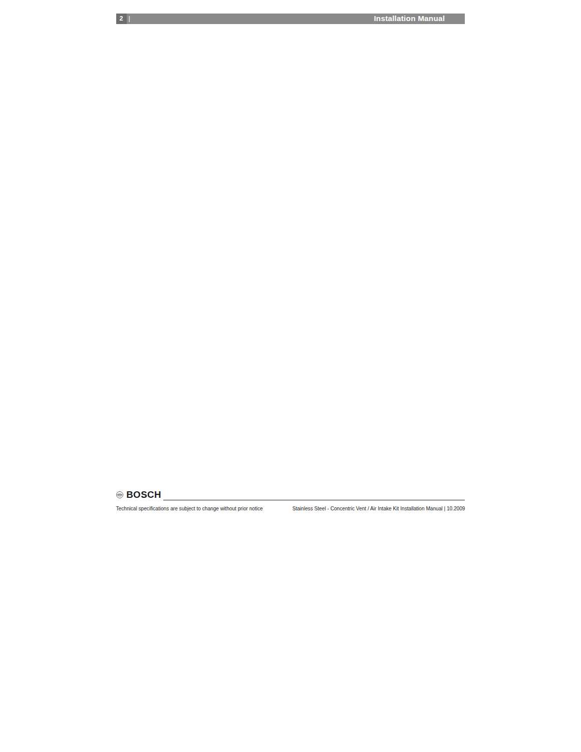2
|
Installation Manual
BOSCH
Technical specifications are subject to change without prior notice
Stainless Steel - Concentric Vent / Air Intake Kit Installation Manual | 10.2009